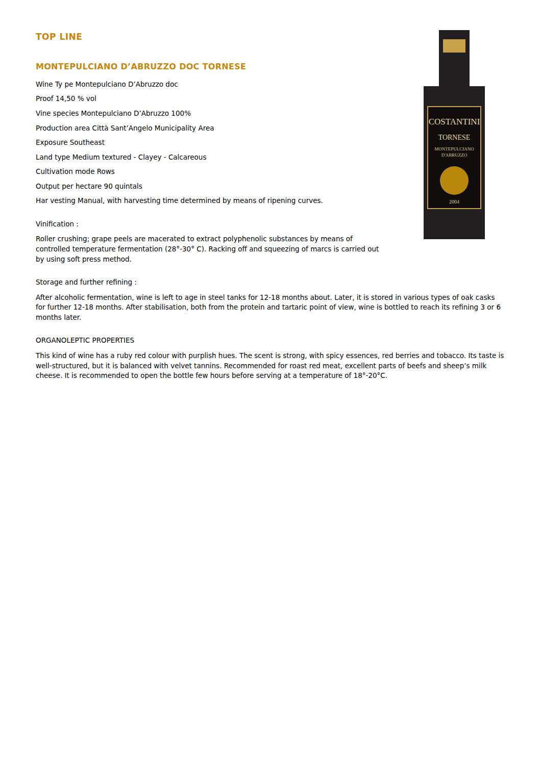TOP LINE
MONTEPULCIANO D’ABRUZZO DOC TORNESE
Wine Ty pe Montepulciano D’Abruzzo doc
Proof 14,50 % vol
Vine species Montepulciano D’Abruzzo 100%
Production area Città Sant’Angelo Municipality Area
Exposure Southeast
Land type Medium textured - Clayey - Calcareous
Cultivation mode Rows
Output per hectare 90 quintals
Har vesting Manual, with harvesting time determined by means of ripening curves.
Vinification :
Roller crushing; grape peels are macerated to extract polyphenolic substances by means of controlled temperature fermentation (28°-30° C). Racking off and squeezing of marcs is carried out by using soft press method.
Storage and further refining :
After alcoholic fermentation, wine is left to age in steel tanks for 12-18 months about. Later, it is stored in various types of oak casks for further 12-18 months. After stabilisation, both from the protein and tartaric point of view, wine is bottled to reach its refining 3 or 6 months later.
ORGANOLEPTIC PROPERTIES
This kind of wine has a ruby red colour with purplish hues. The scent is strong, with spicy essences, red berries and tobacco. Its taste is well-structured, but it is balanced with velvet tannins. Recommended for roast red meat, excellent parts of beefs and sheep’s milk cheese. It is recommended to open the bottle few hours before serving at a temperature of 18°-20°C.